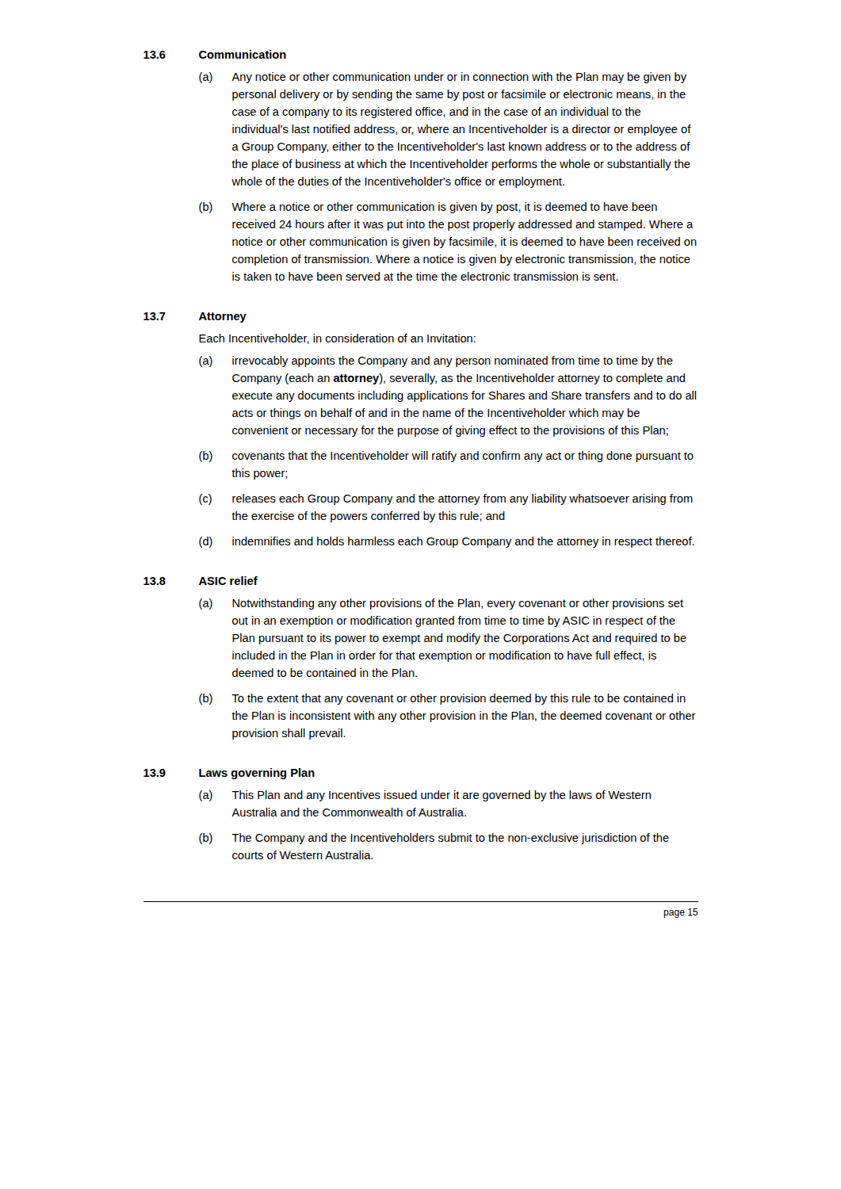13.6
Communication
Any notice or other communication under or in connection with the Plan may be given by personal delivery or by sending the same by post or facsimile or electronic means, in the case of a company to its registered office, and in the case of an individual to the individual's last notified address, or, where an Incentiveholder is a director or employee of a Group Company, either to the Incentiveholder's last known address or to the address of the place of business at which the Incentiveholder performs the whole or substantially the whole of the duties of the Incentiveholder's office or employment.
Where a notice or other communication is given by post, it is deemed to have been received 24 hours after it was put into the post properly addressed and stamped. Where a notice or other communication is given by facsimile, it is deemed to have been received on completion of transmission. Where a notice is given by electronic transmission, the notice is taken to have been served at the time the electronic transmission is sent.
13.7
Attorney
Each Incentiveholder, in consideration of an Invitation:
irrevocably appoints the Company and any person nominated from time to time by the Company (each an attorney), severally, as the Incentiveholder attorney to complete and execute any documents including applications for Shares and Share transfers and to do all acts or things on behalf of and in the name of the Incentiveholder which may be convenient or necessary for the purpose of giving effect to the provisions of this Plan;
covenants that the Incentiveholder will ratify and confirm any act or thing done pursuant to this power;
releases each Group Company and the attorney from any liability whatsoever arising from the exercise of the powers conferred by this rule; and
indemnifies and holds harmless each Group Company and the attorney in respect thereof.
13.8
ASIC relief
Notwithstanding any other provisions of the Plan, every covenant or other provisions set out in an exemption or modification granted from time to time by ASIC in respect of the Plan pursuant to its power to exempt and modify the Corporations Act and required to be included in the Plan in order for that exemption or modification to have full effect, is deemed to be contained in the Plan.
To the extent that any covenant or other provision deemed by this rule to be contained in the Plan is inconsistent with any other provision in the Plan, the deemed covenant or other provision shall prevail.
13.9
Laws governing Plan
This Plan and any Incentives issued under it are governed by the laws of Western Australia and the Commonwealth of Australia.
The Company and the Incentiveholders submit to the non-exclusive jurisdiction of the courts of Western Australia.
page 15